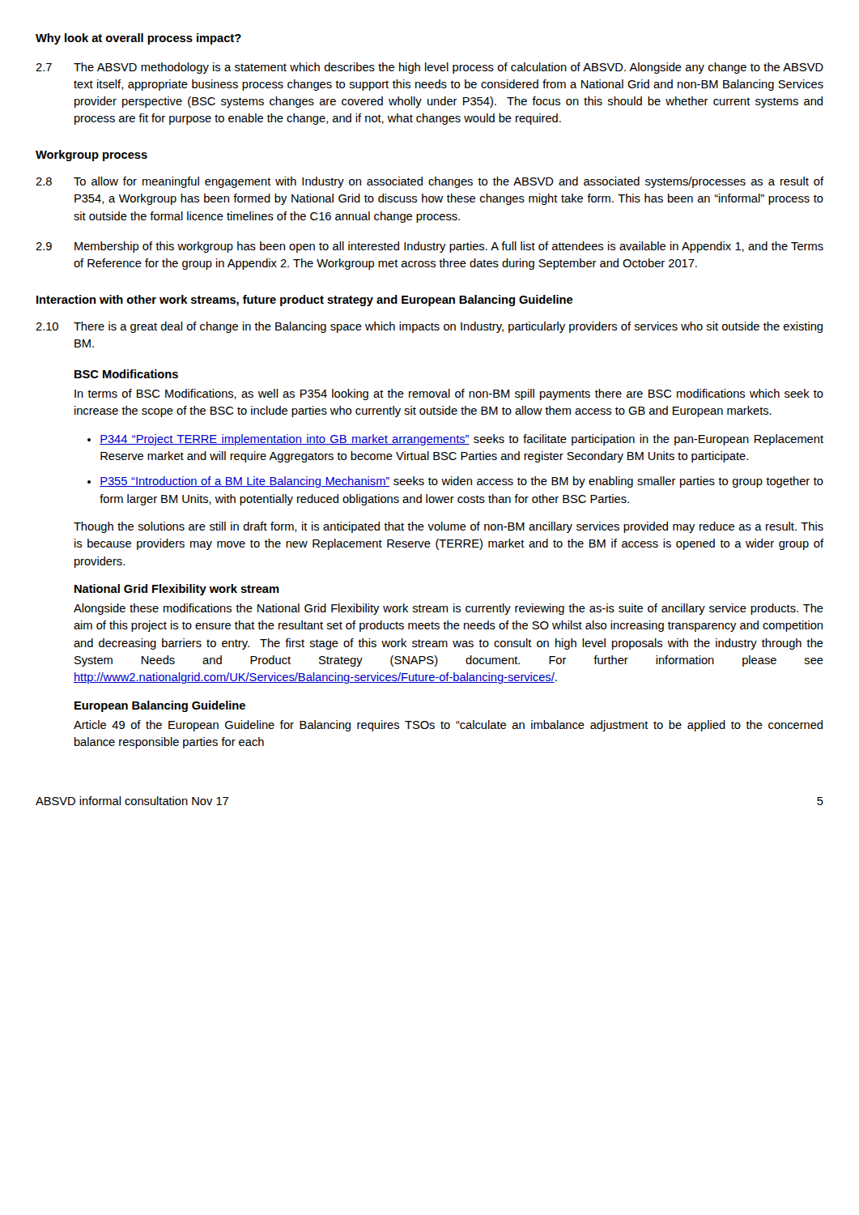Why look at overall process impact?
2.7
The ABSVD methodology is a statement which describes the high level process of calculation of ABSVD. Alongside any change to the ABSVD text itself, appropriate business process changes to support this needs to be considered from a National Grid and non-BM Balancing Services provider perspective (BSC systems changes are covered wholly under P354). The focus on this should be whether current systems and process are fit for purpose to enable the change, and if not, what changes would be required.
Workgroup process
2.8
To allow for meaningful engagement with Industry on associated changes to the ABSVD and associated systems/processes as a result of P354, a Workgroup has been formed by National Grid to discuss how these changes might take form. This has been an “informal” process to sit outside the formal licence timelines of the C16 annual change process.
2.9
Membership of this workgroup has been open to all interested Industry parties. A full list of attendees is available in Appendix 1, and the Terms of Reference for the group in Appendix 2. The Workgroup met across three dates during September and October 2017.
Interaction with other work streams, future product strategy and European Balancing Guideline
2.10
There is a great deal of change in the Balancing space which impacts on Industry, particularly providers of services who sit outside the existing BM.
BSC Modifications
In terms of BSC Modifications, as well as P354 looking at the removal of non-BM spill payments there are BSC modifications which seek to increase the scope of the BSC to include parties who currently sit outside the BM to allow them access to GB and European markets.
P344 “Project TERRE implementation into GB market arrangements” seeks to facilitate participation in the pan-European Replacement Reserve market and will require Aggregators to become Virtual BSC Parties and register Secondary BM Units to participate.
P355 “Introduction of a BM Lite Balancing Mechanism” seeks to widen access to the BM by enabling smaller parties to group together to form larger BM Units, with potentially reduced obligations and lower costs than for other BSC Parties.
Though the solutions are still in draft form, it is anticipated that the volume of non-BM ancillary services provided may reduce as a result. This is because providers may move to the new Replacement Reserve (TERRE) market and to the BM if access is opened to a wider group of providers.
National Grid Flexibility work stream
Alongside these modifications the National Grid Flexibility work stream is currently reviewing the as-is suite of ancillary service products. The aim of this project is to ensure that the resultant set of products meets the needs of the SO whilst also increasing transparency and competition and decreasing barriers to entry. The first stage of this work stream was to consult on high level proposals with the industry through the System Needs and Product Strategy (SNAPS) document. For further information please see http://www2.nationalgrid.com/UK/Services/Balancing-services/Future-of-balancing-services/.
European Balancing Guideline
Article 49 of the European Guideline for Balancing requires TSOs to “calculate an imbalance adjustment to be applied to the concerned balance responsible parties for each
ABSVD informal consultation Nov 17
5